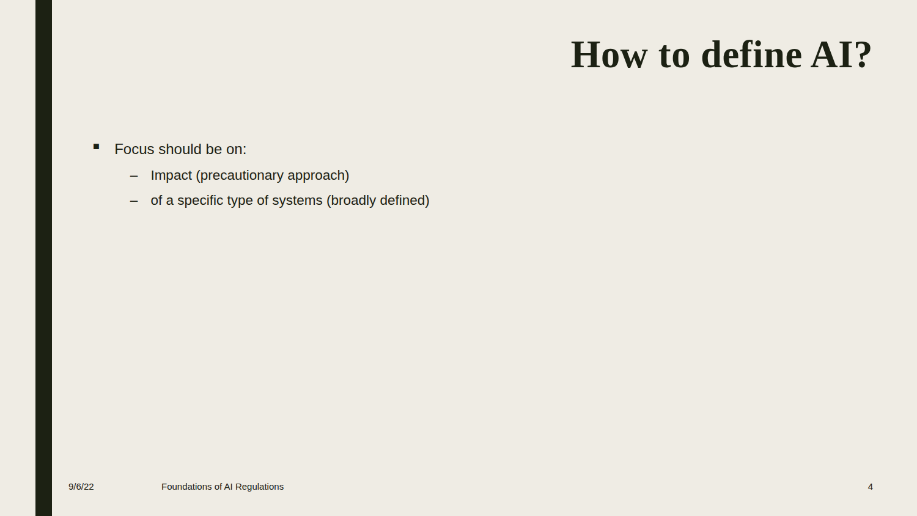How to define AI?
Focus should be on:
Impact (precautionary approach)
of a specific type of systems (broadly defined)
9/6/22 Foundations of AI Regulations 4